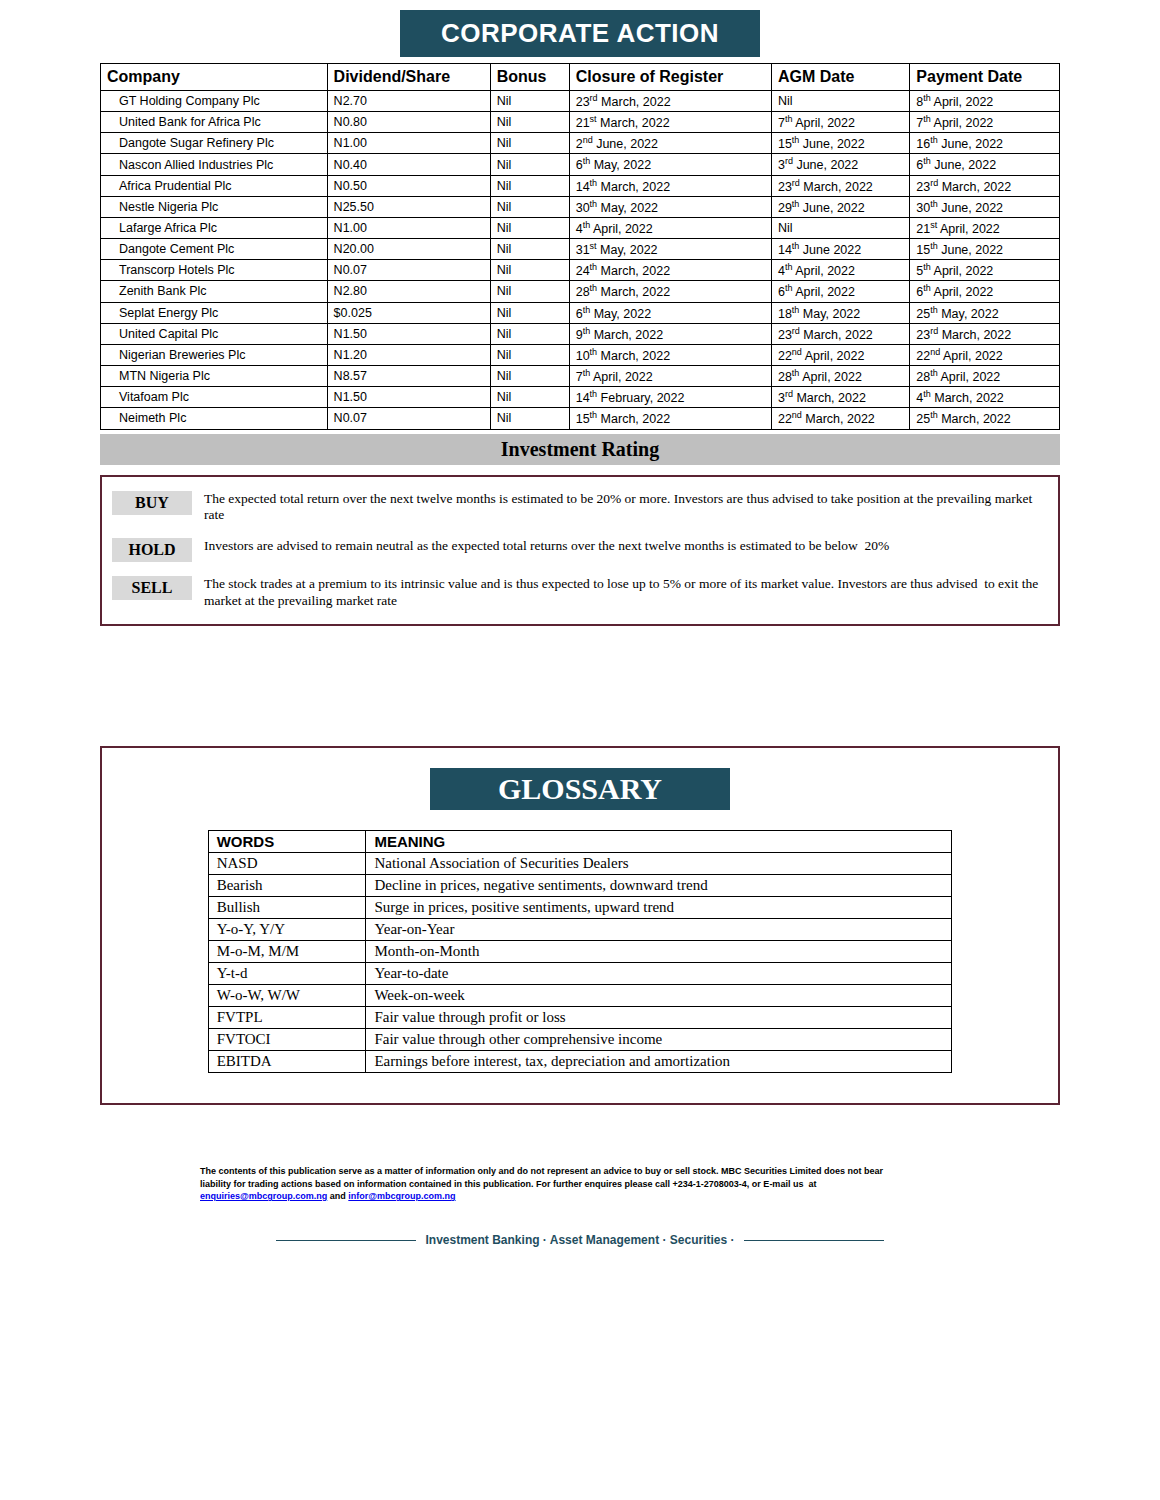CORPORATE ACTION
| Company | Dividend/Share | Bonus | Closure of Register | AGM Date | Payment Date |
| --- | --- | --- | --- | --- | --- |
| GT Holding Company Plc | N2.70 | Nil | 23 rd March, 2022 | Nil | 8 th April, 2022 |
| United Bank for Africa Plc | N0.80 | Nil | 21 st March, 2022 | 7 th April, 2022 | 7 th April, 2022 |
| Dangote Sugar Refinery Plc | N1.00 | Nil | 2 nd June, 2022 | 15 th June, 2022 | 16 th June, 2022 |
| Nascon Allied Industries Plc | N0.40 | Nil | 6 th May, 2022 | 3 rd June, 2022 | 6 th June, 2022 |
| Africa Prudential Plc | N0.50 | Nil | 14 th March, 2022 | 23 rd March, 2022 | 23 rd March, 2022 |
| Nestle Nigeria Plc | N25.50 | Nil | 30 th May, 2022 | 29 th June, 2022 | 30 th June, 2022 |
| Lafarge Africa Plc | N1.00 | Nil | 4 th April, 2022 | Nil | 21 st April, 2022 |
| Dangote Cement Plc | N20.00 | Nil | 31 st May, 2022 | 14 th June 2022 | 15 th June, 2022 |
| Transcorp Hotels Plc | N0.07 | Nil | 24 th March, 2022 | 4 th April, 2022 | 5 th April, 2022 |
| Zenith Bank Plc | N2.80 | Nil | 28 th March, 2022 | 6 th April, 2022 | 6 th April, 2022 |
| Seplat Energy Plc | $0.025 | Nil | 6 th May, 2022 | 18 th May, 2022 | 25 th May, 2022 |
| United Capital Plc | N1.50 | Nil | 9 th March, 2022 | 23 rd March, 2022 | 23 rd March, 2022 |
| Nigerian Breweries Plc | N1.20 | Nil | 10 th March, 2022 | 22 nd April, 2022 | 22 nd April, 2022 |
| MTN Nigeria Plc | N8.57 | Nil | 7 th April, 2022 | 28 th April, 2022 | 28 th April, 2022 |
| Vitafoam Plc | N1.50 | Nil | 14 th February, 2022 | 3 rd March, 2022 | 4 th March, 2022 |
| Neimeth Plc | N0.07 | Nil | 15 th March, 2022 | 22 nd March, 2022 | 25 th March, 2022 |
Investment Rating
BUY
The expected total return over the next twelve months is estimated to be 20% or more. Investors are thus advised to take position at the prevailing market rate
HOLD
Investors are advised to remain neutral as the expected total returns over the next twelve months is estimated to be below 20%
SELL
The stock trades at a premium to its intrinsic value and is thus expected to lose up to 5% or more of its market value. Investors are thus advised to exit the market at the prevailing market rate
GLOSSARY
| WORDS | MEANING |
| --- | --- |
| NASD | National Association of Securities Dealers |
| Bearish | Decline in prices, negative sentiments, downward trend |
| Bullish | Surge in prices, positive sentiments, upward trend |
| Y-o-Y, Y/Y | Year-on-Year |
| M-o-M, M/M | Month-on-Month |
| Y-t-d | Year-to-date |
| W-o-W, W/W | Week-on-week |
| FVTPL | Fair value through profit or loss |
| FVTOCI | Fair value through other comprehensive income |
| EBITDA | Earnings before interest, tax, depreciation and amortization |
The contents of this publication serve as a matter of information only and do not represent an advice to buy or sell stock. MBC Securities Limited does not bear
liability for trading actions based on information contained in this publication. For further enquires please call +234-1-2708003-4, or E-mail us at
enquiries@mbcgroup.com.ng and infor@mbcgroup.com.ng
Investment Banking · Asset Management · Securities ·